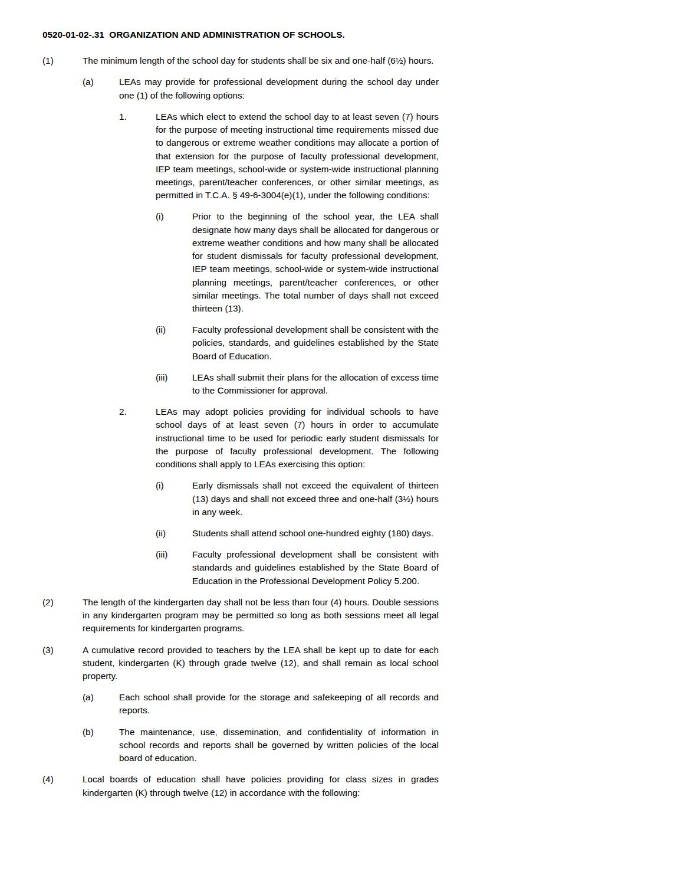0520-01-02-.31 ORGANIZATION AND ADMINISTRATION OF SCHOOLS.
(1)
The minimum length of the school day for students shall be six and one-half (6½) hours.
(a)
LEAs may provide for professional development during the school day under one (1) of the following options:
1.
LEAs which elect to extend the school day to at least seven (7) hours for the purpose of meeting instructional time requirements missed due to dangerous or extreme weather conditions may allocate a portion of that extension for the purpose of faculty professional development, IEP team meetings, school-wide or system-wide instructional planning meetings, parent/teacher conferences, or other similar meetings, as permitted in T.C.A. § 49-6-3004(e)(1), under the following conditions:
(i)
Prior to the beginning of the school year, the LEA shall designate how many days shall be allocated for dangerous or extreme weather conditions and how many shall be allocated for student dismissals for faculty professional development, IEP team meetings, school-wide or system-wide instructional planning meetings, parent/teacher conferences, or other similar meetings. The total number of days shall not exceed thirteen (13).
(ii)
Faculty professional development shall be consistent with the policies, standards, and guidelines established by the State Board of Education.
(iii)
LEAs shall submit their plans for the allocation of excess time to the Commissioner for approval.
2.
LEAs may adopt policies providing for individual schools to have school days of at least seven (7) hours in order to accumulate instructional time to be used for periodic early student dismissals for the purpose of faculty professional development. The following conditions shall apply to LEAs exercising this option:
(i)
Early dismissals shall not exceed the equivalent of thirteen (13) days and shall not exceed three and one-half (3½) hours in any week.
(ii)
Students shall attend school one-hundred eighty (180) days.
(iii)
Faculty professional development shall be consistent with standards and guidelines established by the State Board of Education in the Professional Development Policy 5.200.
(2)
The length of the kindergarten day shall not be less than four (4) hours. Double sessions in any kindergarten program may be permitted so long as both sessions meet all legal requirements for kindergarten programs.
(3)
A cumulative record provided to teachers by the LEA shall be kept up to date for each student, kindergarten (K) through grade twelve (12), and shall remain as local school property.
(a)
Each school shall provide for the storage and safekeeping of all records and reports.
(b)
The maintenance, use, dissemination, and confidentiality of information in school records and reports shall be governed by written policies of the local board of education.
(4)
Local boards of education shall have policies providing for class sizes in grades kindergarten (K) through twelve (12) in accordance with the following: